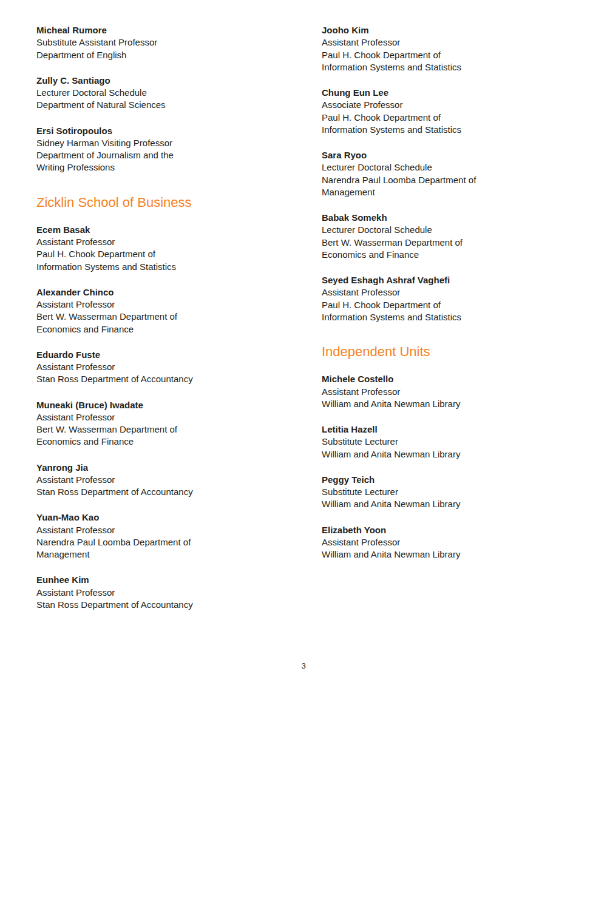Micheal Rumore Substitute Assistant Professor Department of English
Zully C. Santiago Lecturer Doctoral Schedule Department of Natural Sciences
Ersi Sotiropoulos Sidney Harman Visiting Professor Department of Journalism and the Writing Professions
Zicklin School of Business
Ecem Basak Assistant Professor Paul H. Chook Department of Information Systems and Statistics
Alexander Chinco Assistant Professor Bert W. Wasserman Department of Economics and Finance
Eduardo Fuste Assistant Professor Stan Ross Department of Accountancy
Muneaki (Bruce) Iwadate Assistant Professor Bert W. Wasserman Department of Economics and Finance
Yanrong Jia Assistant Professor Stan Ross Department of Accountancy
Yuan-Mao Kao Assistant Professor Narendra Paul Loomba Department of Management
Eunhee Kim Assistant Professor Stan Ross Department of Accountancy
Jooho Kim Assistant Professor Paul H. Chook Department of Information Systems and Statistics
Chung Eun Lee Associate Professor Paul H. Chook Department of Information Systems and Statistics
Sara Ryoo Lecturer Doctoral Schedule Narendra Paul Loomba Department of Management
Babak Somekh Lecturer Doctoral Schedule Bert W. Wasserman Department of Economics and Finance
Seyed Eshagh Ashraf Vaghefi Assistant Professor Paul H. Chook Department of Information Systems and Statistics
Independent Units
Michele Costello Assistant Professor William and Anita Newman Library
Letitia Hazell Substitute Lecturer William and Anita Newman Library
Peggy Teich Substitute Lecturer William and Anita Newman Library
Elizabeth Yoon Assistant Professor William and Anita Newman Library
3